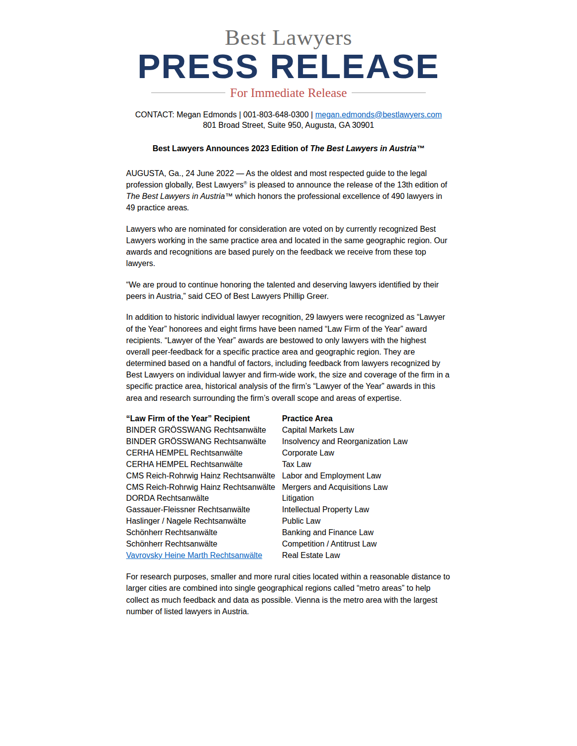Best Lawyers
PRESS RELEASE
For Immediate Release
CONTACT: Megan Edmonds | 001-803-648-0300 | megan.edmonds@bestlawyers.com
801 Broad Street, Suite 950, Augusta, GA 30901
Best Lawyers Announces 2023 Edition of The Best Lawyers in Austria™
AUGUSTA, Ga., 24 June 2022 — As the oldest and most respected guide to the legal profession globally, Best Lawyers® is pleased to announce the release of the 13th edition of The Best Lawyers in Austria™ which honors the professional excellence of 490 lawyers in 49 practice areas.
Lawyers who are nominated for consideration are voted on by currently recognized Best Lawyers working in the same practice area and located in the same geographic region. Our awards and recognitions are based purely on the feedback we receive from these top lawyers.
“We are proud to continue honoring the talented and deserving lawyers identified by their peers in Austria,” said CEO of Best Lawyers Phillip Greer.
In addition to historic individual lawyer recognition, 29 lawyers were recognized as “Lawyer of the Year” honorees and eight firms have been named “Law Firm of the Year” award recipients. “Lawyer of the Year” awards are bestowed to only lawyers with the highest overall peer-feedback for a specific practice area and geographic region. They are determined based on a handful of factors, including feedback from lawyers recognized by Best Lawyers on individual lawyer and firm-wide work, the size and coverage of the firm in a specific practice area, historical analysis of the firm’s “Lawyer of the Year” awards in this area and research surrounding the firm’s overall scope and areas of expertise.
| “Law Firm of the Year” Recipient | Practice Area |
| --- | --- |
| BINDER GRÖSSWANG Rechtsanwälte | Capital Markets Law |
| BINDER GRÖSSWANG Rechtsanwälte | Insolvency and Reorganization Law |
| CERHA HEMPEL Rechtsanwälte | Corporate Law |
| CERHA HEMPEL Rechtsanwälte | Tax Law |
| CMS Reich-Rohrwig Hainz Rechtsanwälte | Labor and Employment Law |
| CMS Reich-Rohrwig Hainz Rechtsanwälte | Mergers and Acquisitions Law |
| DORDA Rechtsanwälte | Litigation |
| Gassauer-Fleissner Rechtsanwälte | Intellectual Property Law |
| Haslinger / Nagele Rechtsanwälte | Public Law |
| Schönherr Rechtsanwälte | Banking and Finance Law |
| Schönherr Rechtsanwälte | Competition / Antitrust Law |
| Vavrovsky Heine Marth Rechtsanwälte | Real Estate Law |
For research purposes, smaller and more rural cities located within a reasonable distance to larger cities are combined into single geographical regions called “metro areas” to help collect as much feedback and data as possible. Vienna is the metro area with the largest number of listed lawyers in Austria.